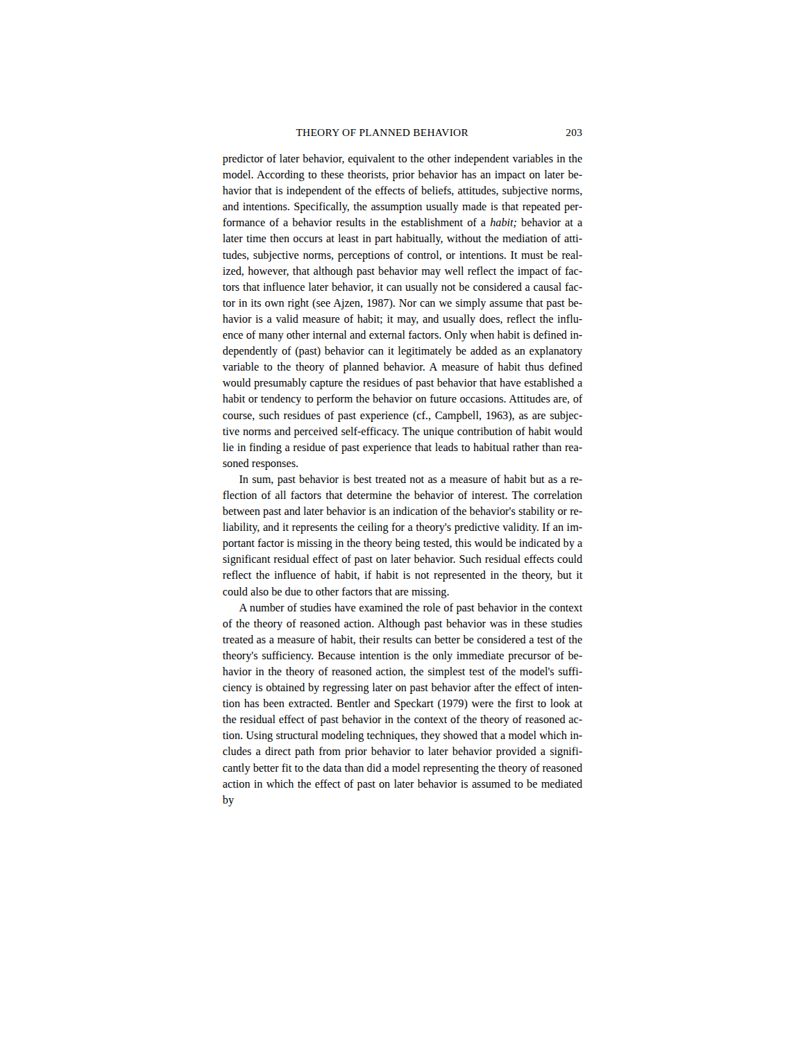Theory of Planned Behavior 203
predictor of later behavior, equivalent to the other independent variables in the model. According to these theorists, prior behavior has an impact on later behavior that is independent of the effects of beliefs, attitudes, subjective norms, and intentions. Specifically, the assumption usually made is that repeated performance of a behavior results in the establishment of a habit; behavior at a later time then occurs at least in part habitually, without the mediation of attitudes, subjective norms, perceptions of control, or intentions. It must be realized, however, that although past behavior may well reflect the impact of factors that influence later behavior, it can usually not be considered a causal factor in its own right (see Ajzen, 1987). Nor can we simply assume that past behavior is a valid measure of habit; it may, and usually does, reflect the influence of many other internal and external factors. Only when habit is defined independently of (past) behavior can it legitimately be added as an explanatory variable to the theory of planned behavior. A measure of habit thus defined would presumably capture the residues of past behavior that have established a habit or tendency to perform the behavior on future occasions. Attitudes are, of course, such residues of past experience (cf., Campbell, 1963), as are subjective norms and perceived self-efficacy. The unique contribution of habit would lie in finding a residue of past experience that leads to habitual rather than reasoned responses.
In sum, past behavior is best treated not as a measure of habit but as a reflection of all factors that determine the behavior of interest. The correlation between past and later behavior is an indication of the behavior's stability or reliability, and it represents the ceiling for a theory's predictive validity. If an important factor is missing in the theory being tested, this would be indicated by a significant residual effect of past on later behavior. Such residual effects could reflect the influence of habit, if habit is not represented in the theory, but it could also be due to other factors that are missing.
A number of studies have examined the role of past behavior in the context of the theory of reasoned action. Although past behavior was in these studies treated as a measure of habit, their results can better be considered a test of the theory's sufficiency. Because intention is the only immediate precursor of behavior in the theory of reasoned action, the simplest test of the model's sufficiency is obtained by regressing later on past behavior after the effect of intention has been extracted. Bentler and Speckart (1979) were the first to look at the residual effect of past behavior in the context of the theory of reasoned action. Using structural modeling techniques, they showed that a model which includes a direct path from prior behavior to later behavior provided a significantly better fit to the data than did a model representing the theory of reasoned action in which the effect of past on later behavior is assumed to be mediated by